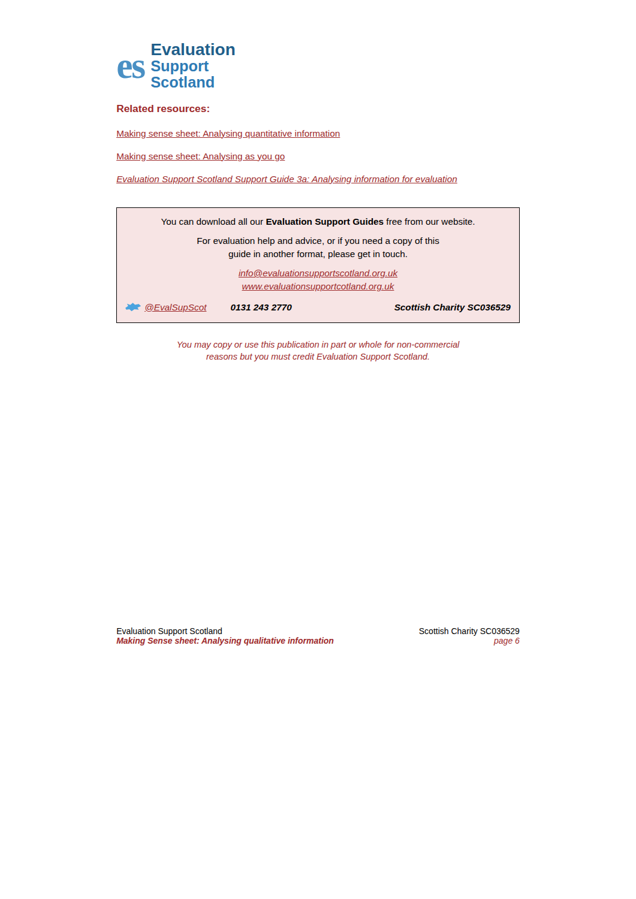es
Evaluation Support Scotland
Related resources:
Making sense sheet: Analysing quantitative information
Making sense sheet: Analysing as you go
Evaluation Support Scotland Support Guide 3a: Analysing information for evaluation
You can download all our Evaluation Support Guides free from our website.
For evaluation help and advice, or if you need a copy of this
guide in another format, please get in touch.
info@evaluationsupportscotland.org.uk www.evaluationsupportcotland.org.uk
@EvalSupScot 0131 243 2770 Scottish Charity SC036529
You may copy or use this publication in part or whole for non-commercial reasons but you must credit Evaluation Support Scotland.
Evaluation Support Scotland
Making Sense sheet: Analysing qualitative information
Scottish Charity SC036529
page 6